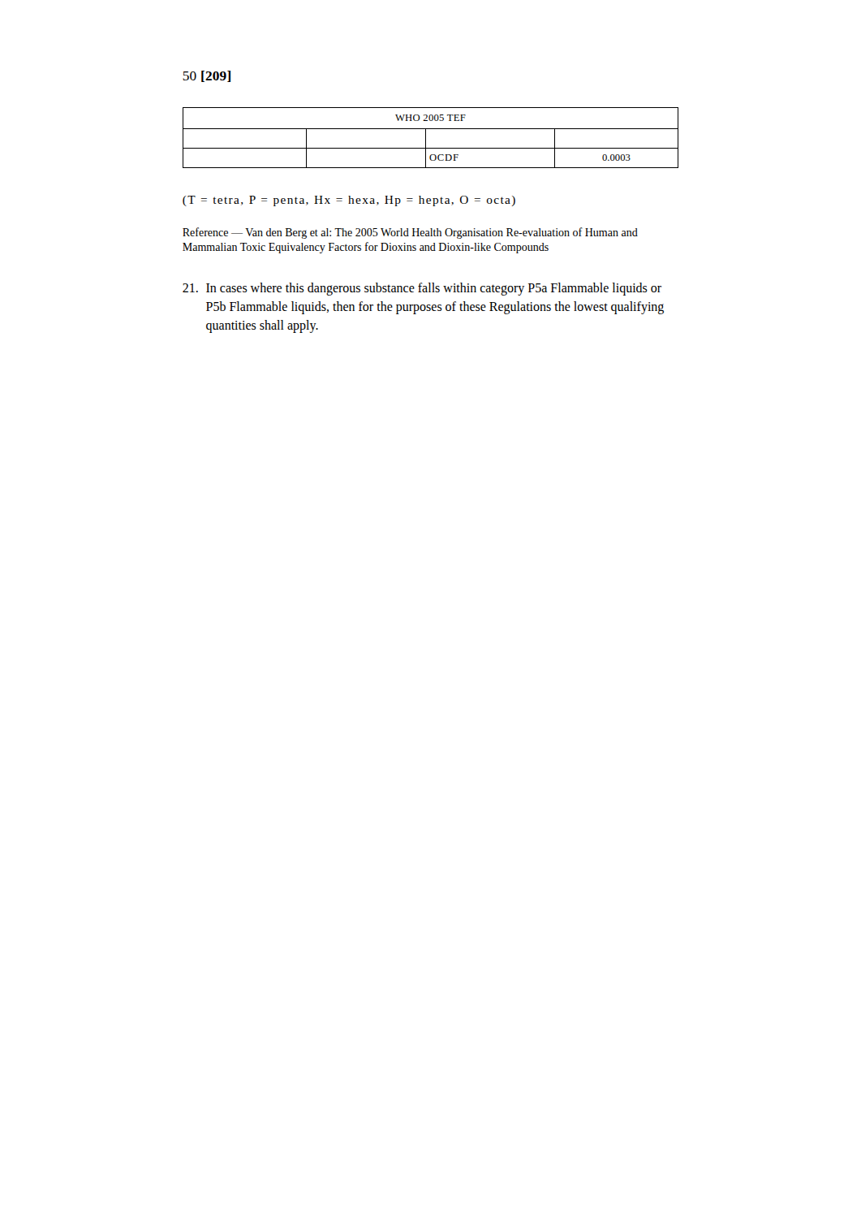50 [209]
| WHO 2005 TEF |
| --- |
| | | OCDF | 0.0003 |
(T = tetra, P = penta, Hx = hexa, Hp = hepta, O = octa)
Reference — Van den Berg et al: The 2005 World Health Organisation Re-evaluation of Human and Mammalian Toxic Equivalency Factors for Dioxins and Dioxin-like Compounds
21.
In cases where this dangerous substance falls within category P5a Flammable liquids or P5b Flammable liquids, then for the purposes of these Regulations the lowest qualifying quantities shall apply.